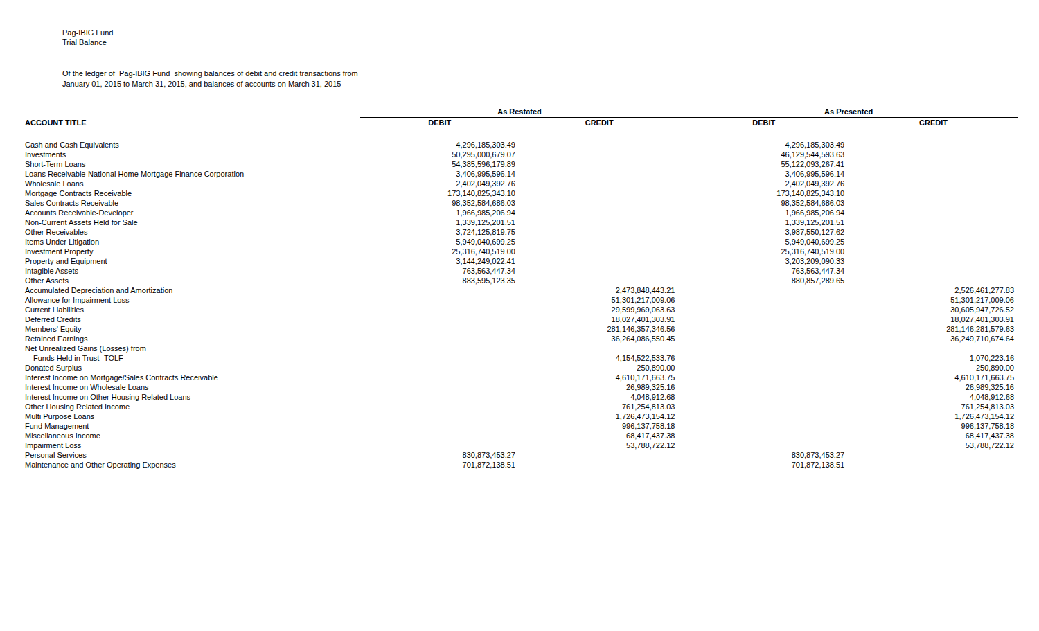Pag-IBIG Fund
Trial Balance
Of the ledger of Pag-IBIG Fund showing balances of debit and credit transactions from
January 01, 2015 to March 31, 2015, and balances of accounts on March 31, 2015
| | As Restated | As Presented |
| --- | --- | --- |
| ACCOUNT TITLE | DEBIT | CREDIT | DEBIT | CREDIT |
| Cash and Cash Equivalents | 4,296,185,303.49 | | 4,296,185,303.49 | |
| Investments | 50,295,000,679.07 | | 46,129,544,593.63 | |
| Short-Term Loans | 54,385,596,179.89 | | 55,122,093,267.41 | |
| Loans Receivable-National Home Mortgage Finance Corporation | 3,406,995,596.14 | | 3,406,995,596.14 | |
| Wholesale Loans | 2,402,049,392.76 | | 2,402,049,392.76 | |
| Mortgage Contracts Receivable | 173,140,825,343.10 | | 173,140,825,343.10 | |
| Sales Contracts Receivable | 98,352,584,686.03 | | 98,352,584,686.03 | |
| Accounts Receivable-Developer | 1,966,985,206.94 | | 1,966,985,206.94 | |
| Non-Current Assets Held for Sale | 1,339,125,201.51 | | 1,339,125,201.51 | |
| Other Receivables | 3,724,125,819.75 | | 3,987,550,127.62 | |
| Items Under Litigation | 5,949,040,699.25 | | 5,949,040,699.25 | |
| Investment Property | 25,316,740,519.00 | | 25,316,740,519.00 | |
| Property and Equipment | 3,144,249,022.41 | | 3,203,209,090.33 | |
| Intagible Assets | 763,563,447.34 | | 763,563,447.34 | |
| Other Assets | 883,595,123.35 | | 880,857,289.65 | |
| Accumulated Depreciation and Amortization | | 2,473,848,443.21 | | 2,526,461,277.83 |
| Allowance for Impairment Loss | | 51,301,217,009.06 | | 51,301,217,009.06 |
| Current Liabilities | | 29,599,969,063.63 | | 30,605,947,726.52 |
| Deferred Credits | | 18,027,401,303.91 | | 18,027,401,303.91 |
| Members' Equity | | 281,146,357,346.56 | | 281,146,281,579.63 |
| Retained Earnings | | 36,264,086,550.45 | | 36,249,710,674.64 |
| Net Unrealized Gains (Losses) from | | | | |
| Funds Held in Trust- TOLF | | 4,154,522,533.76 | | 1,070,223.16 |
| Donated Surplus | | 250,890.00 | | 250,890.00 |
| Interest Income on Mortgage/Sales Contracts Receivable | | 4,610,171,663.75 | | 4,610,171,663.75 |
| Interest Income on Wholesale Loans | | 26,989,325.16 | | 26,989,325.16 |
| Interest Income on Other Housing Related Loans | | 4,048,912.68 | | 4,048,912.68 |
| Other Housing Related Income | | 761,254,813.03 | | 761,254,813.03 |
| Multi Purpose Loans | | 1,726,473,154.12 | | 1,726,473,154.12 |
| Fund Management | | 996,137,758.18 | | 996,137,758.18 |
| Miscellaneous Income | | 68,417,437.38 | | 68,417,437.38 |
| Impairment Loss | | 53,788,722.12 | | 53,788,722.12 |
| Personal Services | 830,873,453.27 | | 830,873,453.27 | |
| Maintenance and Other Operating Expenses | 701,872,138.51 | | 701,872,138.51 | |